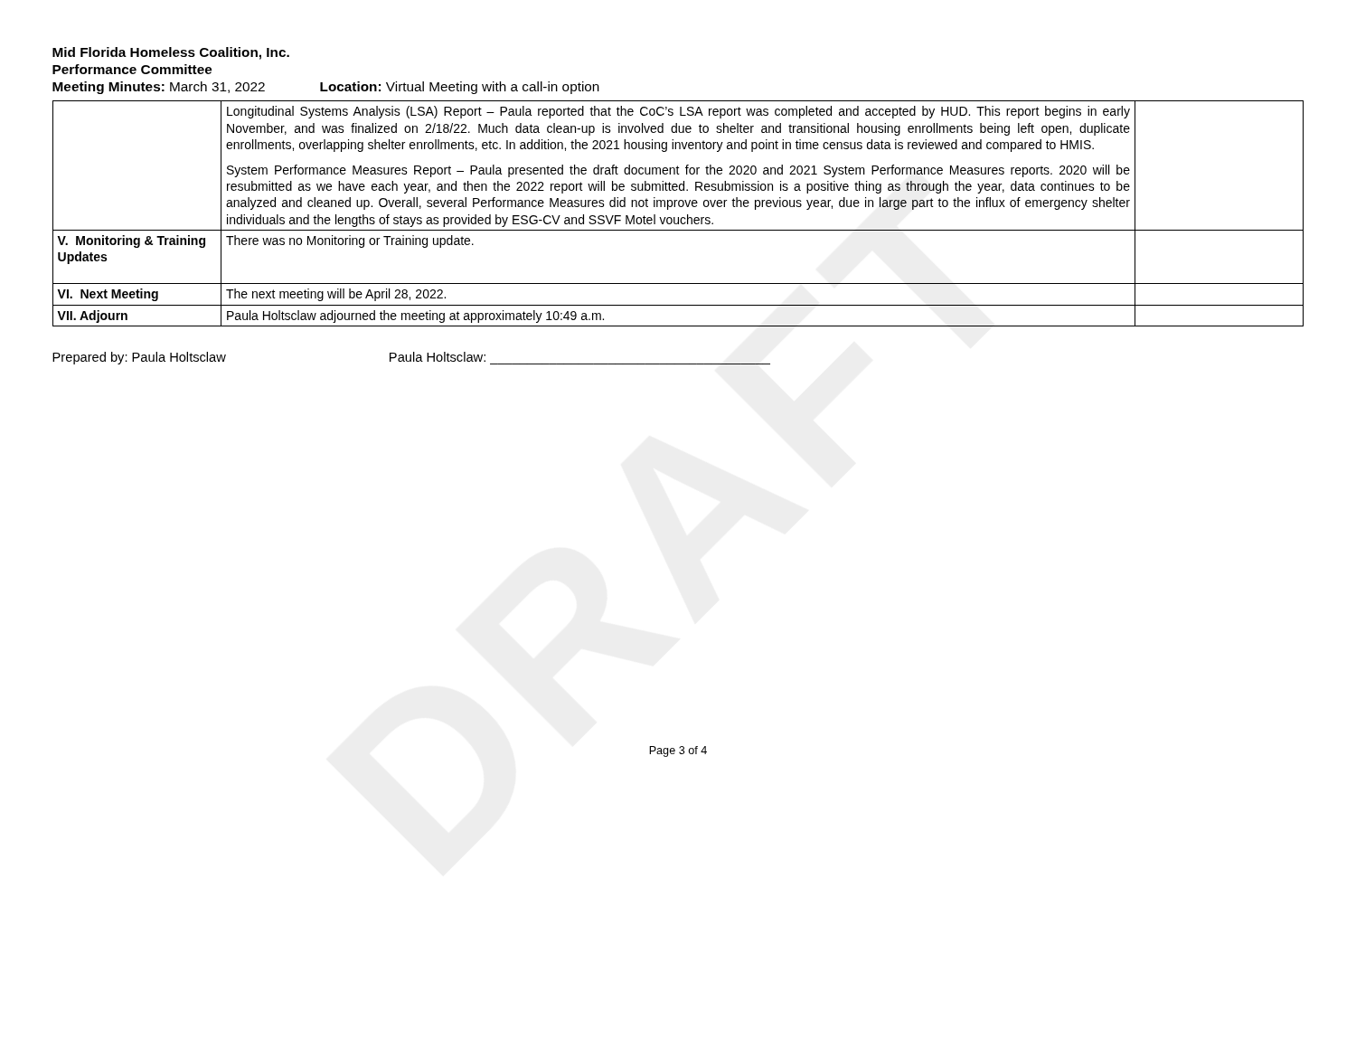DRAFT
Mid Florida Homeless Coalition, Inc.
Performance Committee
Meeting Minutes: March 31, 2022 Location: Virtual Meeting with a call-in option
| | Longitudinal Systems Analysis (LSA) Report – Paula reported that the CoC’s LSA report was completed and accepted by HUD. This report begins in early November, and was finalized on 2/18/22. Much data clean-up is involved due to shelter and transitional housing enrollments being left open, duplicate enrollments, overlapping shelter enrollments, etc. In addition, the 2021 housing inventory and point in time census data is reviewed and compared to HMIS. System Performance Measures Report – Paula presented the draft document for the 2020 and 2021 System Performance Measures reports. 2020 will be resubmitted as we have each year, and then the 2022 report will be submitted. Resubmission is a positive thing as through the year, data continues to be analyzed and cleaned up. Overall, several Performance Measures did not improve over the previous year, due in large part to the influx of emergency shelter individuals and the lengths of stays as provided by ESG-CV and SSVF Motel vouchers. | |
| V. Monitoring & Training Updates | There was no Monitoring or Training update. | |
| VI. Next Meeting | The next meeting will be April 28, 2022. | |
| VII. Adjourn | Paula Holtsclaw adjourned the meeting at approximately 10:49 a.m. | |
Prepared by: Paula Holtsclaw Paula Holtsclaw: ______________________________________
Page 3 of 4